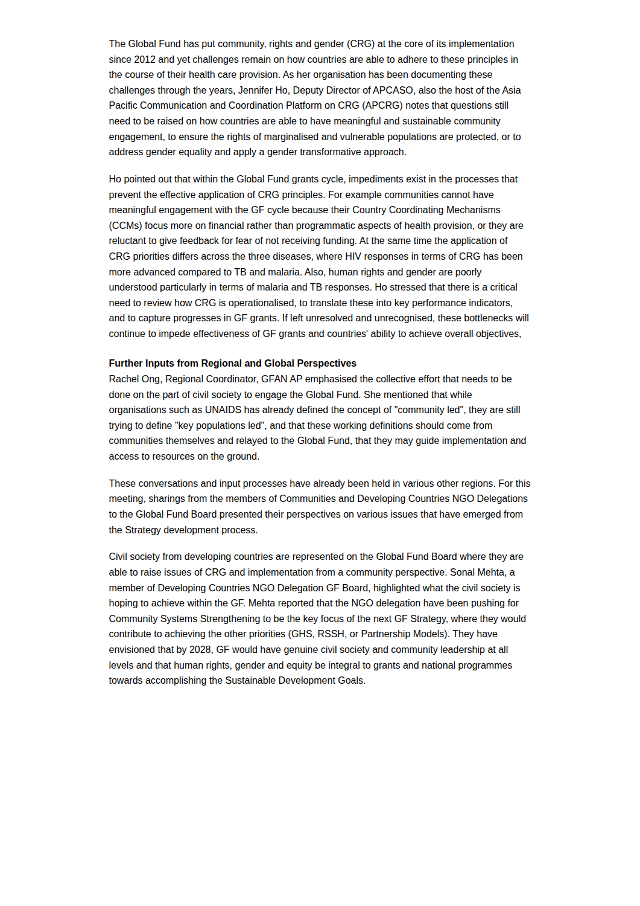The Global Fund has put community, rights and gender (CRG) at the core of its implementation since 2012 and yet challenges remain on how countries are able to adhere to these principles in the course of their health care provision. As her organisation has been documenting these challenges through the years, Jennifer Ho, Deputy Director of APCASO, also the host of the Asia Pacific Communication and Coordination Platform on CRG (APCRG) notes that questions still need to be raised on how countries are able to have meaningful and sustainable community engagement, to ensure the rights of marginalised and vulnerable populations are protected, or to address gender equality and apply a gender transformative approach.
Ho pointed out that within the Global Fund grants cycle, impediments exist in the processes that prevent the effective application of CRG principles. For example communities cannot have meaningful engagement with the GF cycle because their Country Coordinating Mechanisms (CCMs) focus more on financial rather than programmatic aspects of health provision, or they are reluctant to give feedback for fear of not receiving funding. At the same time the application of CRG priorities differs across the three diseases, where HIV responses in terms of CRG has been more advanced compared to TB and malaria. Also, human rights and gender are poorly understood particularly in terms of malaria and TB responses. Ho stressed that there is a critical need to review how CRG is operationalised, to translate these into key performance indicators, and to capture progresses in GF grants. If left unresolved and unrecognised, these bottlenecks will continue to impede effectiveness of GF grants and countries' ability to achieve overall objectives,
Further Inputs from Regional and Global Perspectives
Rachel Ong, Regional Coordinator, GFAN AP emphasised the collective effort that needs to be done on the part of civil society to engage the Global Fund. She mentioned that while organisations such as UNAIDS has already defined the concept of "community led", they are still trying to define "key populations led", and that these working definitions should come from communities themselves and relayed to the Global Fund, that they may guide implementation and access to resources on the ground.
These conversations and input processes have already been held in various other regions. For this meeting, sharings from the members of Communities and Developing Countries NGO Delegations to the Global Fund Board presented their perspectives on various issues that have emerged from the Strategy development process.
Civil society from developing countries are represented on the Global Fund Board where they are able to raise issues of CRG and implementation from a community perspective. Sonal Mehta, a member of Developing Countries NGO Delegation GF Board, highlighted what the civil society is hoping to achieve within the GF. Mehta reported that the NGO delegation have been pushing for Community Systems Strengthening to be the key focus of the next GF Strategy, where they would contribute to achieving the other priorities (GHS, RSSH, or Partnership Models). They have envisioned that by 2028, GF would have genuine civil society and community leadership at all levels and that human rights, gender and equity be integral to grants and national programmes towards accomplishing the Sustainable Development Goals.